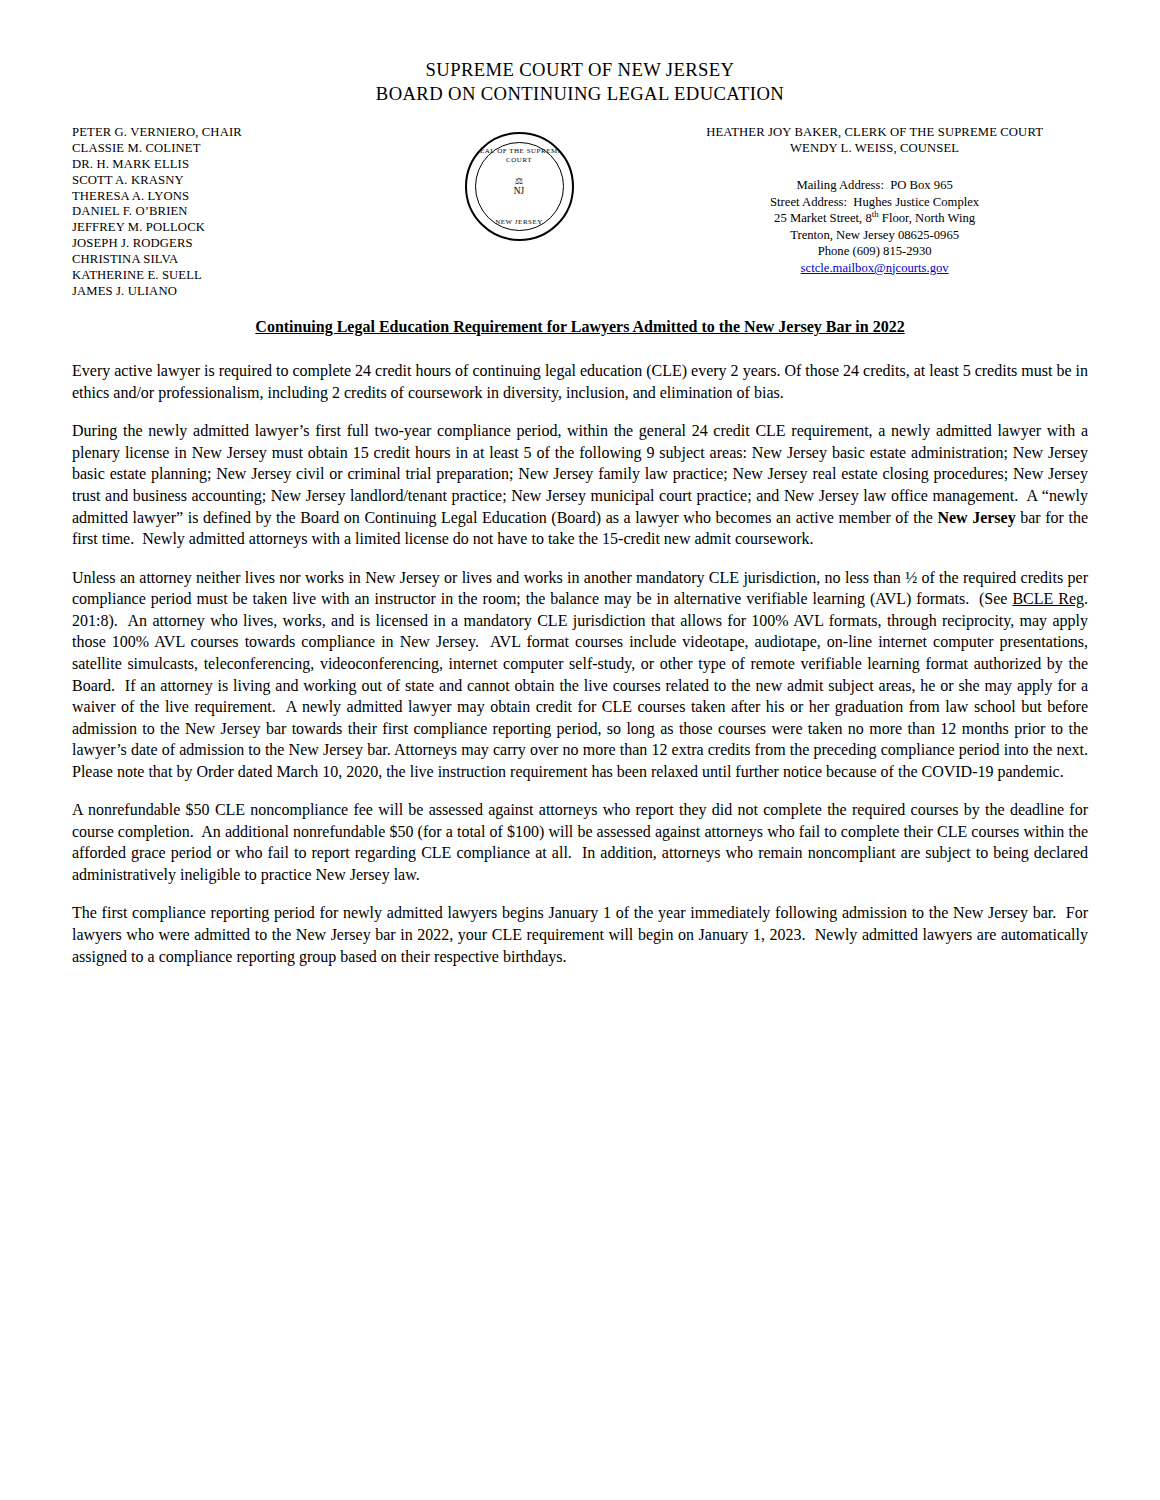SUPREME COURT OF NEW JERSEY
BOARD ON CONTINUING LEGAL EDUCATION
Peter G. Verniero, Chair
Classie M. Colinet
Dr. H. Mark Ellis
Scott A. Krasny
Theresa A. Lyons
Daniel F. O’Brien
Jeffrey M. Pollock
Joseph J. Rodgers
Christina Silva
Katherine E. Suell
James J. Uliano
Seal of the Supreme Court
⚖
NJ
New Jersey
Heather Joy Baker, Clerk of the Supreme Court
Wendy L. Weiss, Counsel
Mailing Address: PO Box 965
Street Address: Hughes Justice Complex
25 Market Street, 8th Floor, North Wing
Trenton, New Jersey 08625-0965
Phone (609) 815-2930
sctcle.mailbox@njcourts.gov
Continuing Legal Education Requirement for Lawyers Admitted to the New Jersey Bar in 2022
Every active lawyer is required to complete 24 credit hours of continuing legal education (CLE) every 2 years. Of those 24 credits, at least 5 credits must be in ethics and/or professionalism, including 2 credits of coursework in diversity, inclusion, and elimination of bias.
During the newly admitted lawyer’s first full two-year compliance period, within the general 24 credit CLE requirement, a newly admitted lawyer with a plenary license in New Jersey must obtain 15 credit hours in at least 5 of the following 9 subject areas: New Jersey basic estate administration; New Jersey basic estate planning; New Jersey civil or criminal trial preparation; New Jersey family law practice; New Jersey real estate closing procedures; New Jersey trust and business accounting; New Jersey landlord/tenant practice; New Jersey municipal court practice; and New Jersey law office management. A “newly admitted lawyer” is defined by the Board on Continuing Legal Education (Board) as a lawyer who becomes an active member of the New Jersey bar for the first time. Newly admitted attorneys with a limited license do not have to take the 15-credit new admit coursework.
Unless an attorney neither lives nor works in New Jersey or lives and works in another mandatory CLE jurisdiction, no less than ½ of the required credits per compliance period must be taken live with an instructor in the room; the balance may be in alternative verifiable learning (AVL) formats. (See BCLE Reg. 201:8). An attorney who lives, works, and is licensed in a mandatory CLE jurisdiction that allows for 100% AVL formats, through reciprocity, may apply those 100% AVL courses towards compliance in New Jersey. AVL format courses include videotape, audiotape, on-line internet computer presentations, satellite simulcasts, teleconferencing, videoconferencing, internet computer self-study, or other type of remote verifiable learning format authorized by the Board. If an attorney is living and working out of state and cannot obtain the live courses related to the new admit subject areas, he or she may apply for a waiver of the live requirement. A newly admitted lawyer may obtain credit for CLE courses taken after his or her graduation from law school but before admission to the New Jersey bar towards their first compliance reporting period, so long as those courses were taken no more than 12 months prior to the lawyer’s date of admission to the New Jersey bar. Attorneys may carry over no more than 12 extra credits from the preceding compliance period into the next. Please note that by Order dated March 10, 2020, the live instruction requirement has been relaxed until further notice because of the COVID-19 pandemic.
A nonrefundable $50 CLE noncompliance fee will be assessed against attorneys who report they did not complete the required courses by the deadline for course completion. An additional nonrefundable $50 (for a total of $100) will be assessed against attorneys who fail to complete their CLE courses within the afforded grace period or who fail to report regarding CLE compliance at all. In addition, attorneys who remain noncompliant are subject to being declared administratively ineligible to practice New Jersey law.
The first compliance reporting period for newly admitted lawyers begins January 1 of the year immediately following admission to the New Jersey bar. For lawyers who were admitted to the New Jersey bar in 2022, your CLE requirement will begin on January 1, 2023. Newly admitted lawyers are automatically assigned to a compliance reporting group based on their respective birthdays.